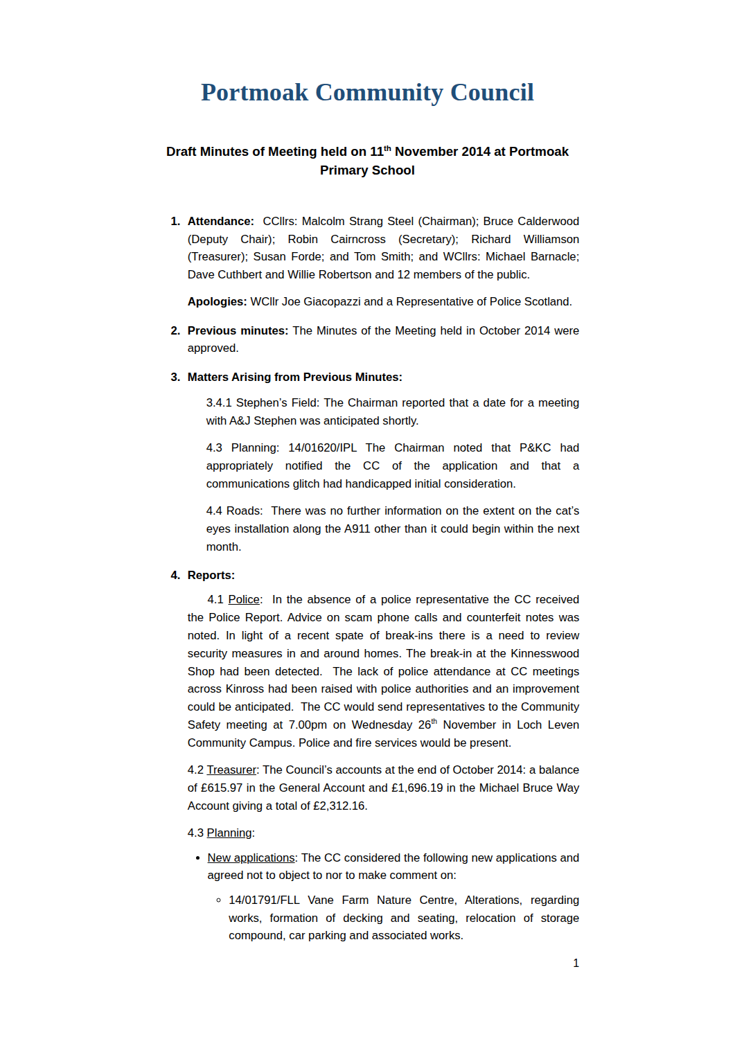Portmoak Community Council
Draft Minutes of Meeting held on 11th November 2014 at Portmoak Primary School
Attendance: CCllrs: Malcolm Strang Steel (Chairman); Bruce Calderwood (Deputy Chair); Robin Cairncross (Secretary); Richard Williamson (Treasurer); Susan Forde; and Tom Smith; and WCllrs: Michael Barnacle; Dave Cuthbert and Willie Robertson and 12 members of the public.
Apologies: WCllr Joe Giacopazzi and a Representative of Police Scotland.
Previous minutes: The Minutes of the Meeting held in October 2014 were approved.
Matters Arising from Previous Minutes:
3.4.1 Stephen’s Field: The Chairman reported that a date for a meeting with A&J Stephen was anticipated shortly.
4.3 Planning: 14/01620/IPL The Chairman noted that P&KC had appropriately notified the CC of the application and that a communications glitch had handicapped initial consideration.
4.4 Roads: There was no further information on the extent on the cat’s eyes installation along the A911 other than it could begin within the next month.
Reports:
4.1 Police: In the absence of a police representative the CC received the Police Report. Advice on scam phone calls and counterfeit notes was noted. In light of a recent spate of break-ins there is a need to review security measures in and around homes. The break-in at the Kinnesswood Shop had been detected. The lack of police attendance at CC meetings across Kinross had been raised with police authorities and an improvement could be anticipated. The CC would send representatives to the Community Safety meeting at 7.00pm on Wednesday 26th November in Loch Leven Community Campus. Police and fire services would be present.
4.2 Treasurer: The Council’s accounts at the end of October 2014: a balance of £615.97 in the General Account and £1,696.19 in the Michael Bruce Way Account giving a total of £2,312.16.
4.3 Planning:
New applications: The CC considered the following new applications and agreed not to object to nor to make comment on:
14/01791/FLL Vane Farm Nature Centre, Alterations, regarding works, formation of decking and seating, relocation of storage compound, car parking and associated works.
1